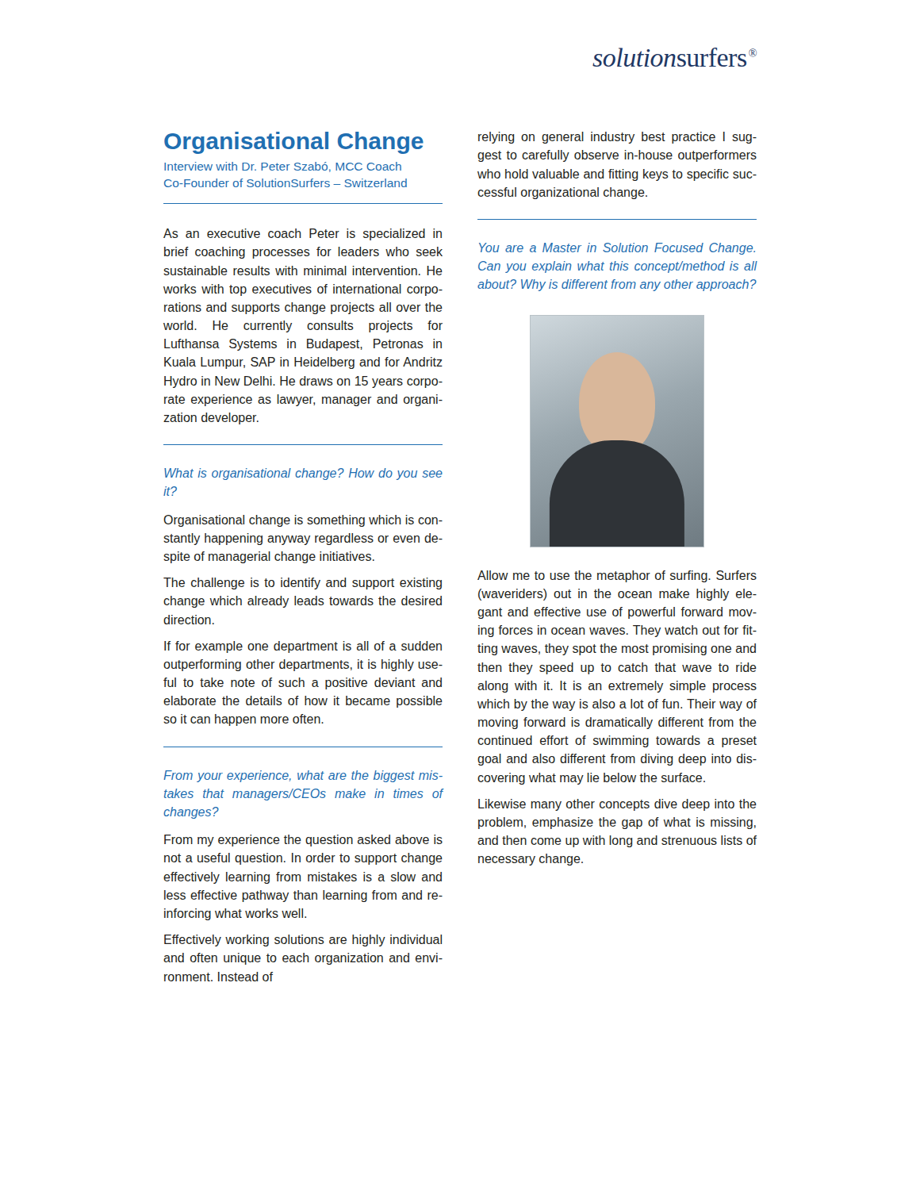solution surfers®
Organisational Change
Interview with Dr. Peter Szabó, MCC Coach
Co-Founder of SolutionSurfers – Switzerland
As an executive coach Peter is specialized in brief coaching processes for leaders who seek sustainable results with minimal intervention. He works with top executives of international corporations and supports change projects all over the world. He currently consults projects for Lufthansa Systems in Budapest, Petronas in Kuala Lumpur, SAP in Heidelberg and for Andritz Hydro in New Delhi. He draws on 15 years corporate experience as lawyer, manager and organization developer.
What is organisational change? How do you see it?
Organisational change is something which is constantly happening anyway regardless or even despite of managerial change initiatives.
The challenge is to identify and support existing change which already leads towards the desired direction.
If for example one department is all of a sudden outperforming other departments, it is highly useful to take note of such a positive deviant and elaborate the details of how it became possible so it can happen more often.
From your experience, what are the biggest mistakes that managers/CEOs make in times of changes?
From my experience the question asked above is not a useful question. In order to support change effectively learning from mistakes is a slow and less effective pathway than learning from and reinforcing what works well.
Effectively working solutions are highly individual and often unique to each organization and environment. Instead of
relying on general industry best practice I suggest to carefully observe in-house outperformers who hold valuable and fitting keys to specific successful organizational change.
You are a Master in Solution Focused Change. Can you explain what this concept/method is all about? Why is different from any other approach?
Allow me to use the metaphor of surfing. Surfers (waveriders) out in the ocean make highly elegant and effective use of powerful forward moving forces in ocean waves. They watch out for fitting waves, they spot the most promising one and then they speed up to catch that wave to ride along with it. It is an extremely simple process which by the way is also a lot of fun. Their way of moving forward is dramatically different from the continued effort of swimming towards a preset goal and also different from diving deep into discovering what may lie below the surface.
Likewise many other concepts dive deep into the problem, emphasize the gap of what is missing, and then come up with long and strenuous lists of necessary change.